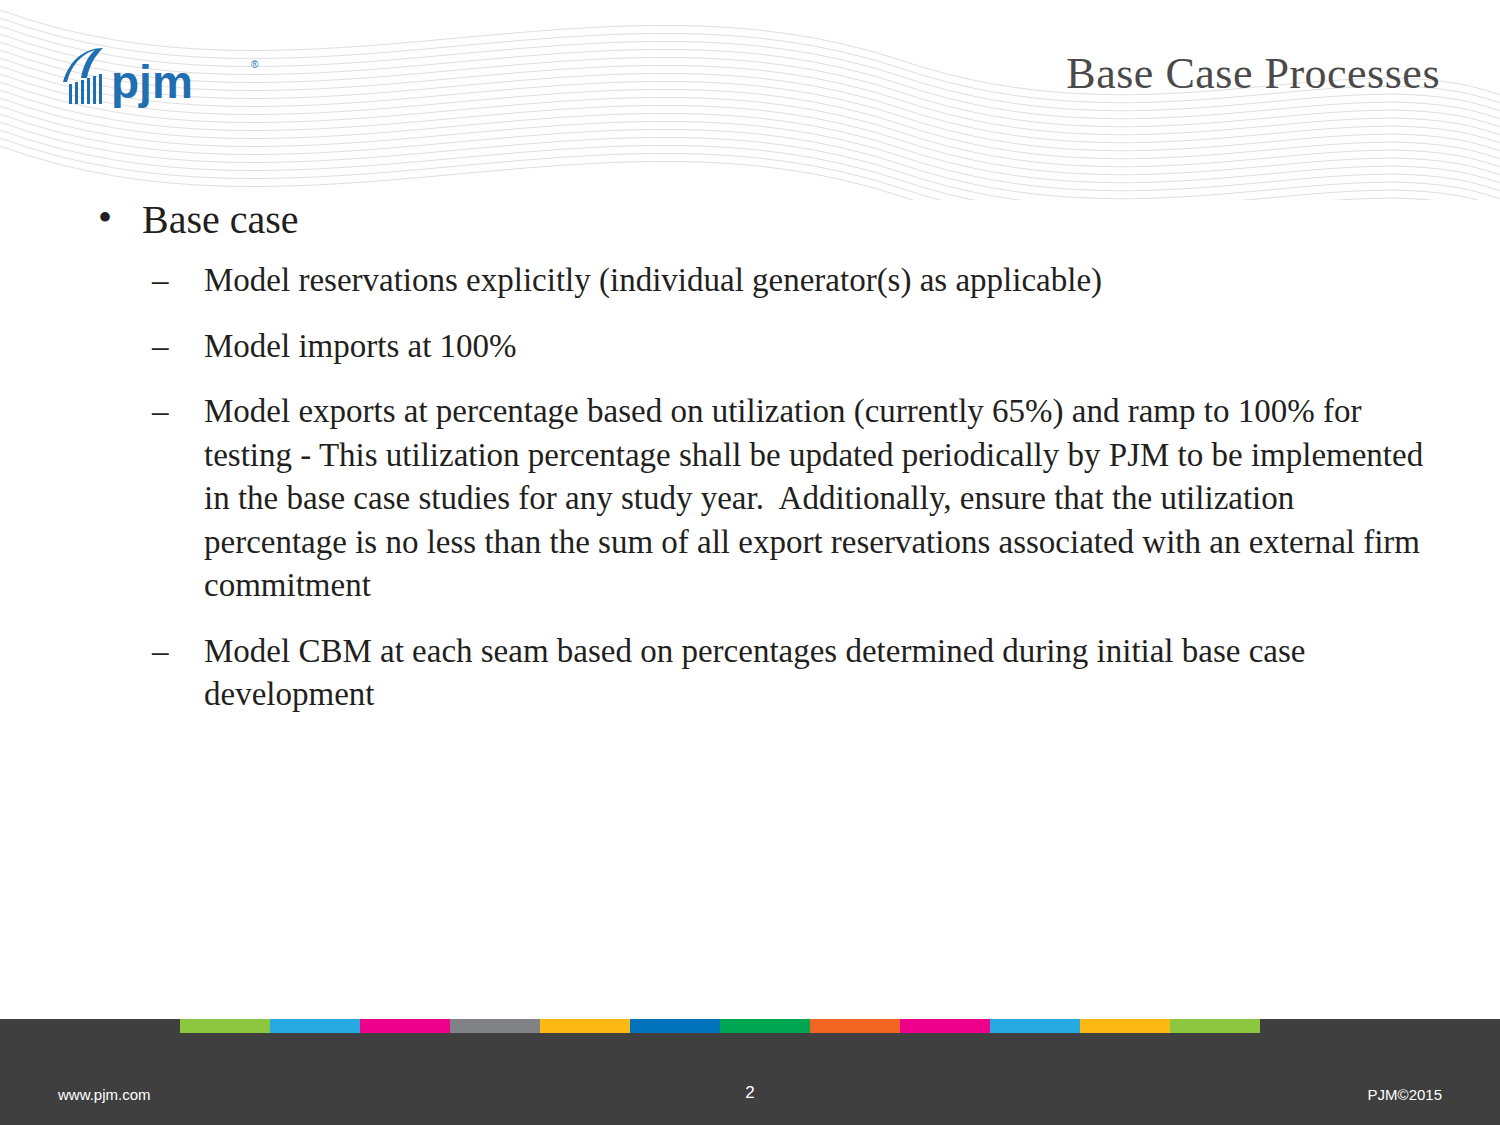pjm ®
Base Case Processes
Base case
Model reservations explicitly (individual generator(s) as applicable)
Model imports at 100%
Model exports at percentage based on utilization (currently 65%) and ramp to 100% for testing - This utilization percentage shall be updated periodically by PJM to be implemented in the base case studies for any study year. Additionally, ensure that the utilization percentage is no less than the sum of all export reservations associated with an external firm commitment
Model CBM at each seam based on percentages determined during initial base case development
www.pjm.com
2
PJM©2015